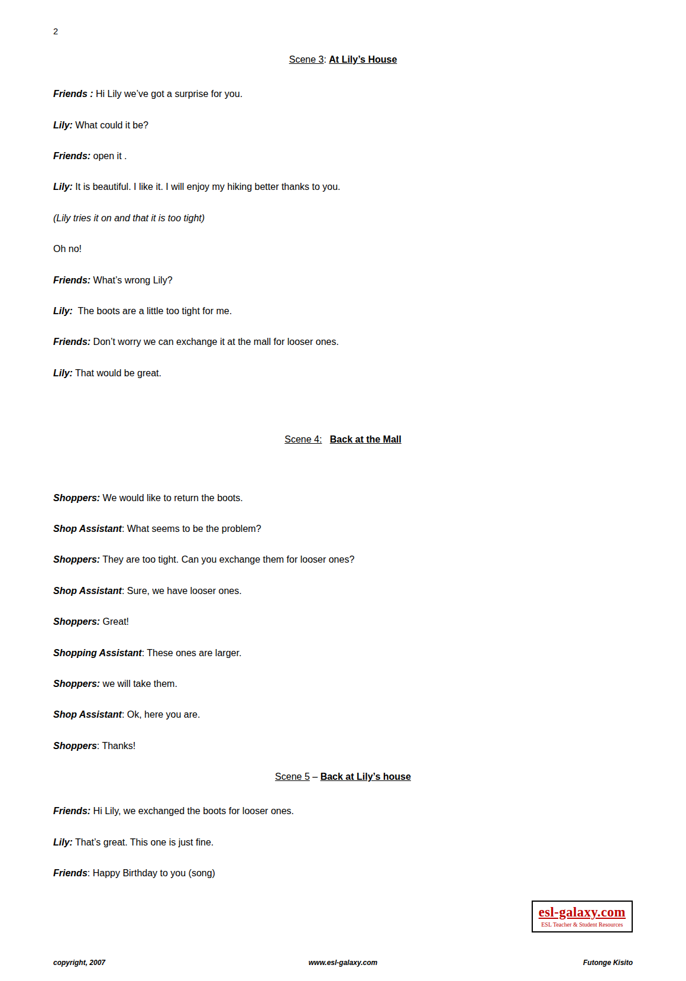2
Scene 3: At Lily’s House
Friends : Hi Lily we’ve got a surprise for you.
Lily: What could it be?
Friends: open it .
Lily: It is beautiful. I like it. I will enjoy my hiking better thanks to you.
(Lily tries it on and that it is too tight)
Oh no!
Friends: What’s wrong Lily?
Lily: The boots are a little too tight for me.
Friends: Don’t worry we can exchange it at the mall for looser ones.
Lily: That would be great.
Scene 4: Back at the Mall
Shoppers: We would like to return the boots.
Shop Assistant: What seems to be the problem?
Shoppers: They are too tight. Can you exchange them for looser ones?
Shop Assistant: Sure, we have looser ones.
Shoppers: Great!
Shopping Assistant: These ones are larger.
Shoppers: we will take them.
Shop Assistant: Ok, here you are.
Shoppers: Thanks!
Scene 5 – Back at Lily’s house
Friends: Hi Lily, we exchanged the boots for looser ones.
Lily: That’s great. This one is just fine.
Friends: Happy Birthday to you (song)
esl-galaxy.com
ESL Teacher & Student Resources
copyright, 2007
www.esl-galaxy.com
Futonge Kisito